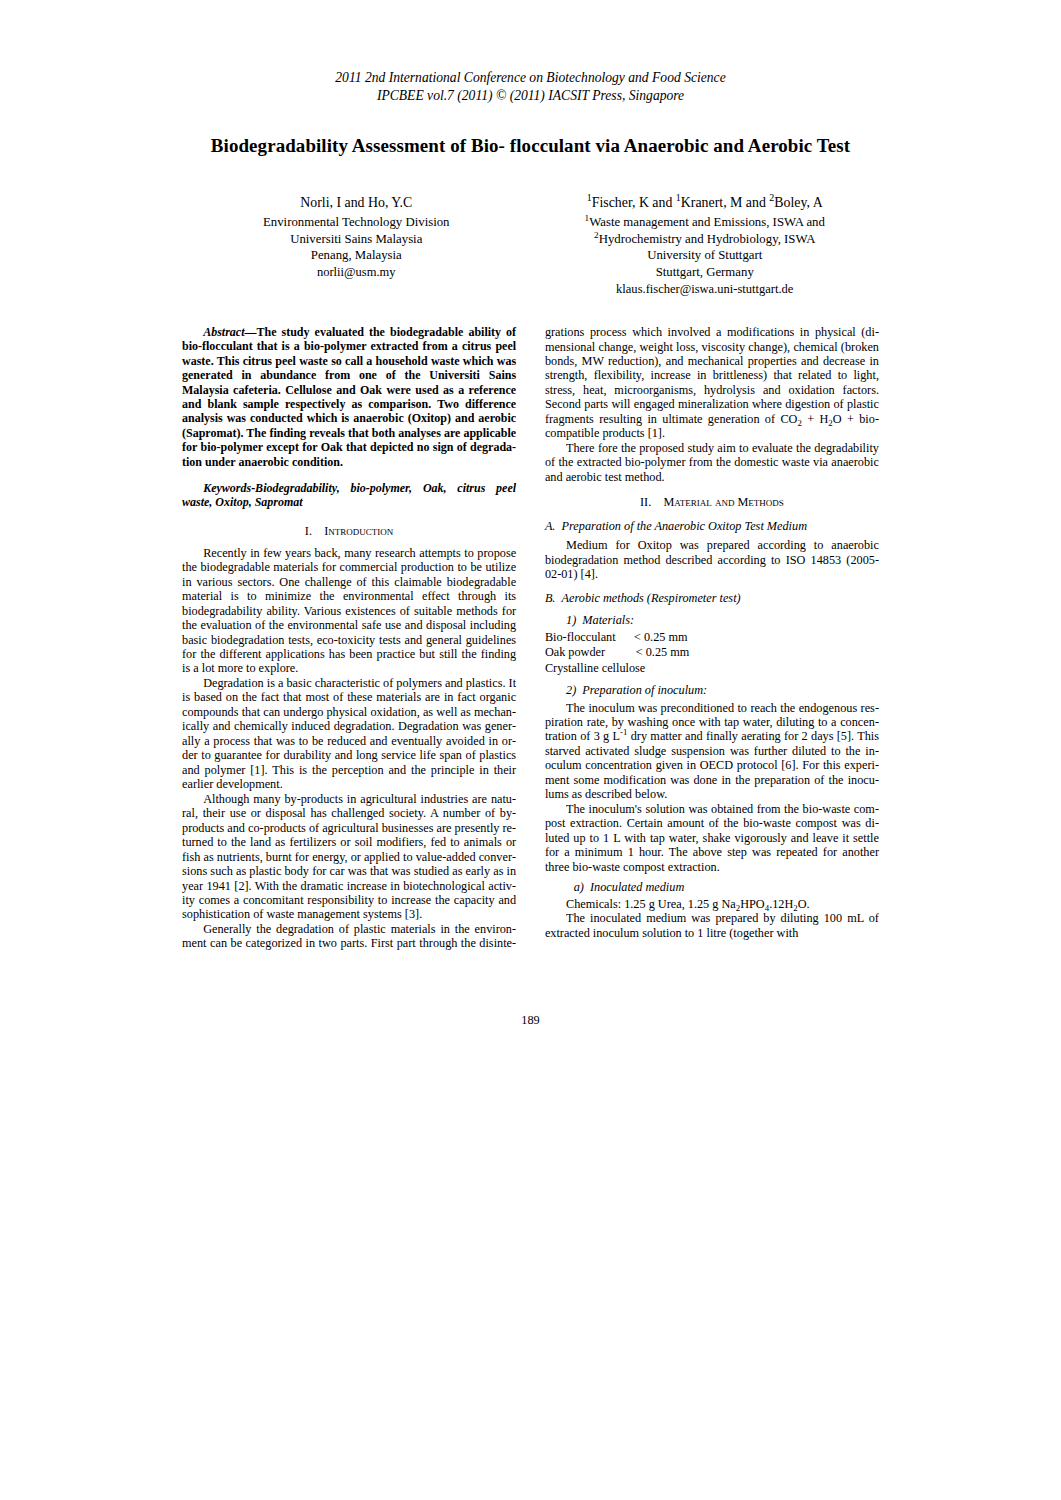2011 2nd International Conference on Biotechnology and Food Science
IPCBEE vol.7 (2011) © (2011) IACSIT Press, Singapore
Biodegradability Assessment of Bio- flocculant via Anaerobic and Aerobic Test
Norli, I and Ho, Y.C
Environmental Technology Division
Universiti Sains Malaysia
Penang, Malaysia
norlii@usm.my
1Fischer, K and 1Kranert, M and 2Boley, A
1Waste management and Emissions, ISWA and
2Hydrochemistry and Hydrobiology, ISWA
University of Stuttgart
Stuttgart, Germany
klaus.fischer@iswa.uni-stuttgart.de
Abstract—The study evaluated the biodegradable ability of bio-flocculant that is a bio-polymer extracted from a citrus peel waste. This citrus peel waste so call a household waste which was generated in abundance from one of the Universiti Sains Malaysia cafeteria. Cellulose and Oak were used as a reference and blank sample respectively as comparison. Two difference analysis was conducted which is anaerobic (Oxitop) and aerobic (Sapromat). The finding reveals that both analyses are applicable for bio-polymer except for Oak that depicted no sign of degradation under anaerobic condition.
Keywords-Biodegradability, bio-polymer, Oak, citrus peel waste, Oxitop, Sapromat
I. Introduction
Recently in few years back, many research attempts to propose the biodegradable materials for commercial production to be utilize in various sectors. One challenge of this claimable biodegradable material is to minimize the environmental effect through its biodegradability ability. Various existences of suitable methods for the evaluation of the environmental safe use and disposal including basic biodegradation tests, eco-toxicity tests and general guidelines for the different applications has been practice but still the finding is a lot more to explore.
Degradation is a basic characteristic of polymers and plastics. It is based on the fact that most of these materials are in fact organic compounds that can undergo physical oxidation, as well as mechanically and chemically induced degradation. Degradation was generally a process that was to be reduced and eventually avoided in order to guarantee for durability and long service life span of plastics and polymer [1]. This is the perception and the principle in their earlier development.
Although many by-products in agricultural industries are natural, their use or disposal has challenged society. A number of by-products and co-products of agricultural businesses are presently returned to the land as fertilizers or soil modifiers, fed to animals or fish as nutrients, burnt for energy, or applied to value-added conversions such as plastic body for car was that was studied as early as in year 1941 [2]. With the dramatic increase in biotechnological activity comes a concomitant responsibility to increase the capacity and sophistication of waste management systems [3].
Generally the degradation of plastic materials in the environment can be categorized in two parts. First part through the disintegrations process which involved a modifications in physical (dimensional change, weight loss, viscosity change), chemical (broken bonds, MW reduction), and mechanical properties and decrease in strength, flexibility, increase in brittleness) that related to light, stress, heat, microorganisms, hydrolysis and oxidation factors. Second parts will engaged mineralization where digestion of plastic fragments resulting in ultimate generation of CO2 + H2O + bio-compatible products [1].
There fore the proposed study aim to evaluate the degradability of the extracted bio-polymer from the domestic waste via anaerobic and aerobic test method.
II. Material and Methods
A. Preparation of the Anaerobic Oxitop Test Medium
Medium for Oxitop was prepared according to anaerobic biodegradation method described according to ISO 14853 (2005-02-01) [4].
B. Aerobic methods (Respirometer test)
1) Materials:
Bio-flocculant < 0.25 mm Oak powder < 0.25 mm Crystalline cellulose
2) Preparation of inoculum:
The inoculum was preconditioned to reach the endogenous respiration rate, by washing once with tap water, diluting to a concentration of 3 g L-1 dry matter and finally aerating for 2 days [5]. This starved activated sludge suspension was further diluted to the inoculum concentration given in OECD protocol [6]. For this experiment some modification was done in the preparation of the inoculums as described below.
The inoculum's solution was obtained from the bio-waste compost extraction. Certain amount of the bio-waste compost was diluted up to 1 L with tap water, shake vigorously and leave it settle for a minimum 1 hour. The above step was repeated for another three bio-waste compost extraction.
a) Inoculated medium
Chemicals: 1.25 g Urea, 1.25 g Na2HPO4.12H2O.
The inoculated medium was prepared by diluting 100 mL of extracted inoculum solution to 1 litre (together with
189